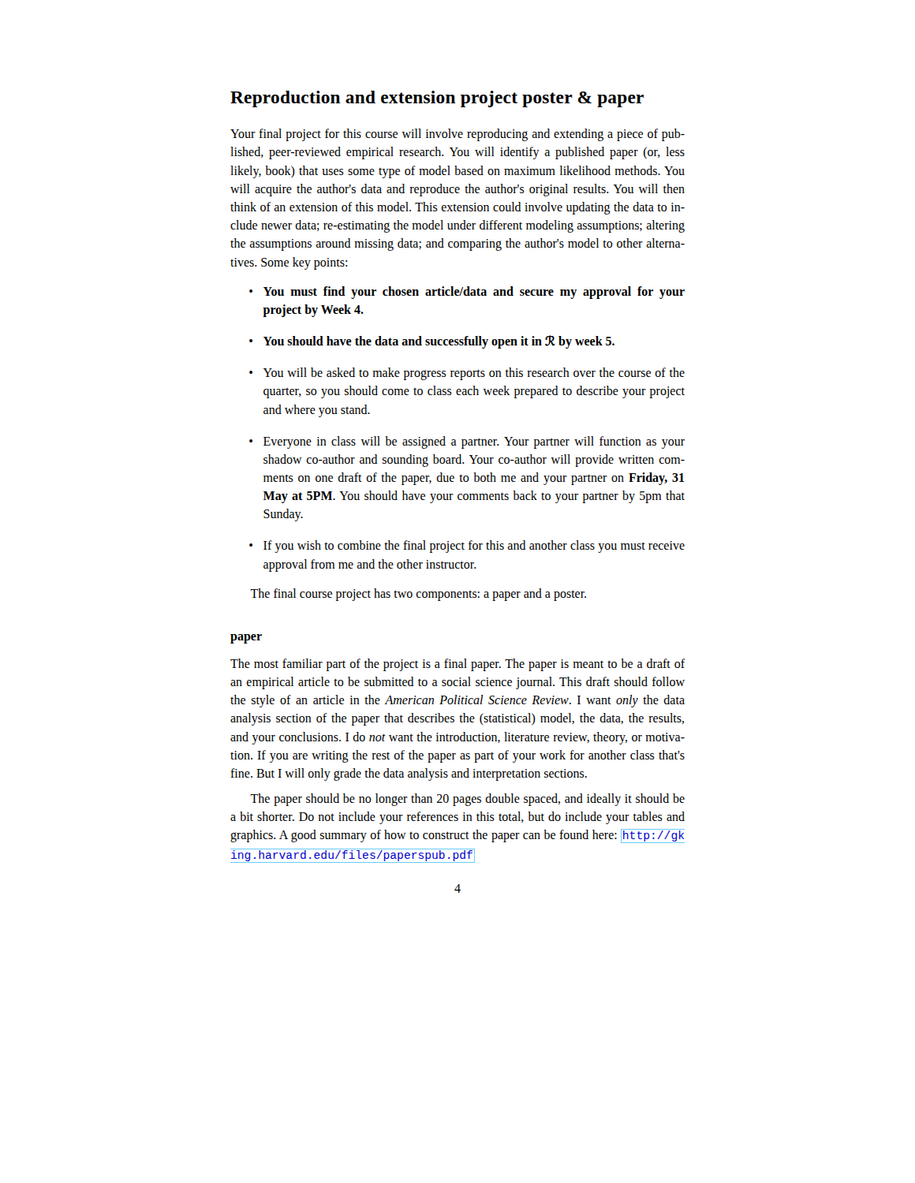Reproduction and extension project poster & paper
Your final project for this course will involve reproducing and extending a piece of published, peer-reviewed empirical research. You will identify a published paper (or, less likely, book) that uses some type of model based on maximum likelihood methods. You will acquire the author's data and reproduce the author's original results. You will then think of an extension of this model. This extension could involve updating the data to include newer data; re-estimating the model under different modeling assumptions; altering the assumptions around missing data; and comparing the author's model to other alternatives. Some key points:
You must find your chosen article/data and secure my approval for your project by Week 4.
You should have the data and successfully open it in ℛ by week 5.
You will be asked to make progress reports on this research over the course of the quarter, so you should come to class each week prepared to describe your project and where you stand.
Everyone in class will be assigned a partner. Your partner will function as your shadow co-author and sounding board. Your co-author will provide written comments on one draft of the paper, due to both me and your partner on Friday, 31 May at 5PM. You should have your comments back to your partner by 5pm that Sunday.
If you wish to combine the final project for this and another class you must receive approval from me and the other instructor.
The final course project has two components: a paper and a poster.
paper
The most familiar part of the project is a final paper. The paper is meant to be a draft of an empirical article to be submitted to a social science journal. This draft should follow the style of an article in the American Political Science Review. I want only the data analysis section of the paper that describes the (statistical) model, the data, the results, and your conclusions. I do not want the introduction, literature review, theory, or motivation. If you are writing the rest of the paper as part of your work for another class that's fine. But I will only grade the data analysis and interpretation sections.
The paper should be no longer than 20 pages double spaced, and ideally it should be a bit shorter. Do not include your references in this total, but do include your tables and graphics. A good summary of how to construct the paper can be found here: http://gking.harvard.edu/files/paperspub.pdf
4